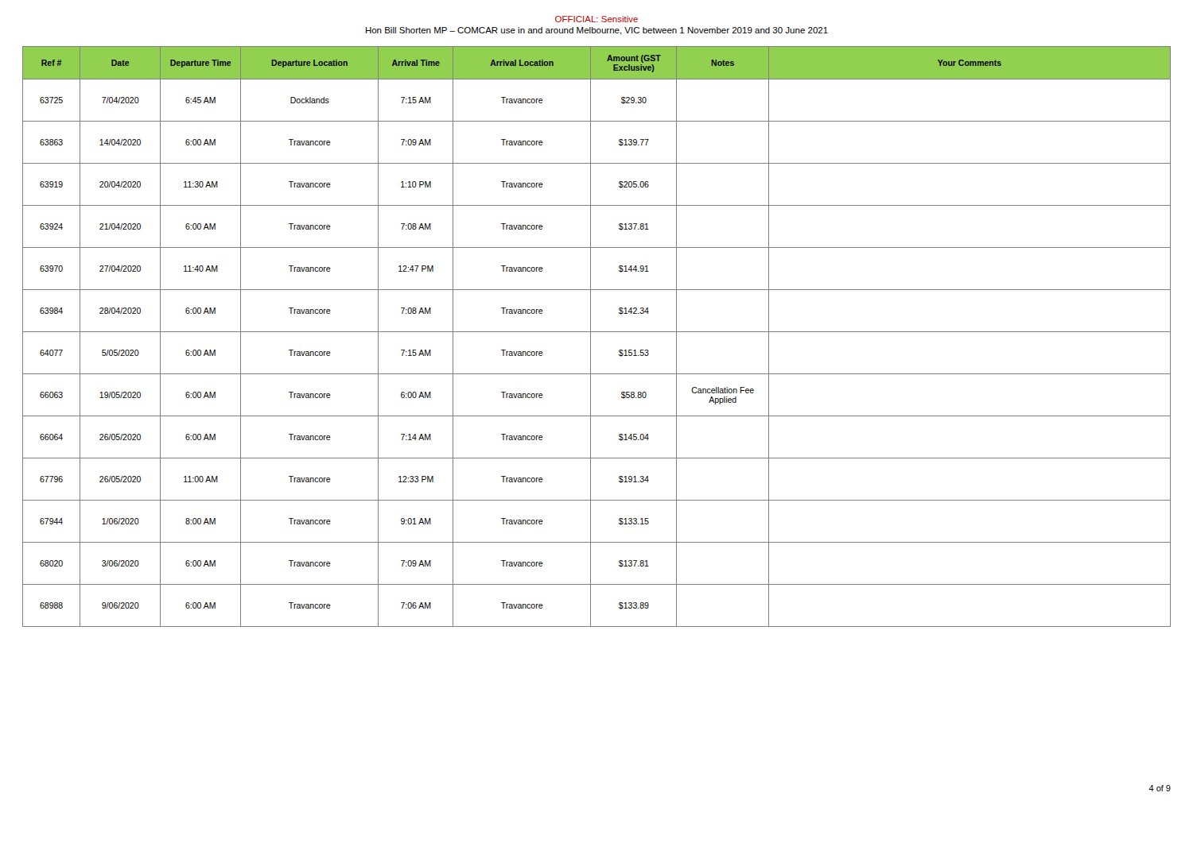OFFICIAL: Sensitive
Hon Bill Shorten MP – COMCAR use in and around Melbourne, VIC between 1 November 2019 and 30 June 2021
| Ref # | Date | Departure Time | Departure Location | Arrival Time | Arrival Location | Amount (GST Exclusive) | Notes | Your Comments |
| --- | --- | --- | --- | --- | --- | --- | --- | --- |
| 63725 | 7/04/2020 | 6:45 AM | Docklands | 7:15 AM | Travancore | $29.30 | | |
| 63863 | 14/04/2020 | 6:00 AM | Travancore | 7:09 AM | Travancore | $139.77 | | |
| 63919 | 20/04/2020 | 11:30 AM | Travancore | 1:10 PM | Travancore | $205.06 | | |
| 63924 | 21/04/2020 | 6:00 AM | Travancore | 7:08 AM | Travancore | $137.81 | | |
| 63970 | 27/04/2020 | 11:40 AM | Travancore | 12:47 PM | Travancore | $144.91 | | |
| 63984 | 28/04/2020 | 6:00 AM | Travancore | 7:08 AM | Travancore | $142.34 | | |
| 64077 | 5/05/2020 | 6:00 AM | Travancore | 7:15 AM | Travancore | $151.53 | | |
| 66063 | 19/05/2020 | 6:00 AM | Travancore | 6:00 AM | Travancore | $58.80 | Cancellation Fee Applied | |
| 66064 | 26/05/2020 | 6:00 AM | Travancore | 7:14 AM | Travancore | $145.04 | | |
| 67796 | 26/05/2020 | 11:00 AM | Travancore | 12:33 PM | Travancore | $191.34 | | |
| 67944 | 1/06/2020 | 8:00 AM | Travancore | 9:01 AM | Travancore | $133.15 | | |
| 68020 | 3/06/2020 | 6:00 AM | Travancore | 7:09 AM | Travancore | $137.81 | | |
| 68988 | 9/06/2020 | 6:00 AM | Travancore | 7:06 AM | Travancore | $133.89 | | |
4 of 9